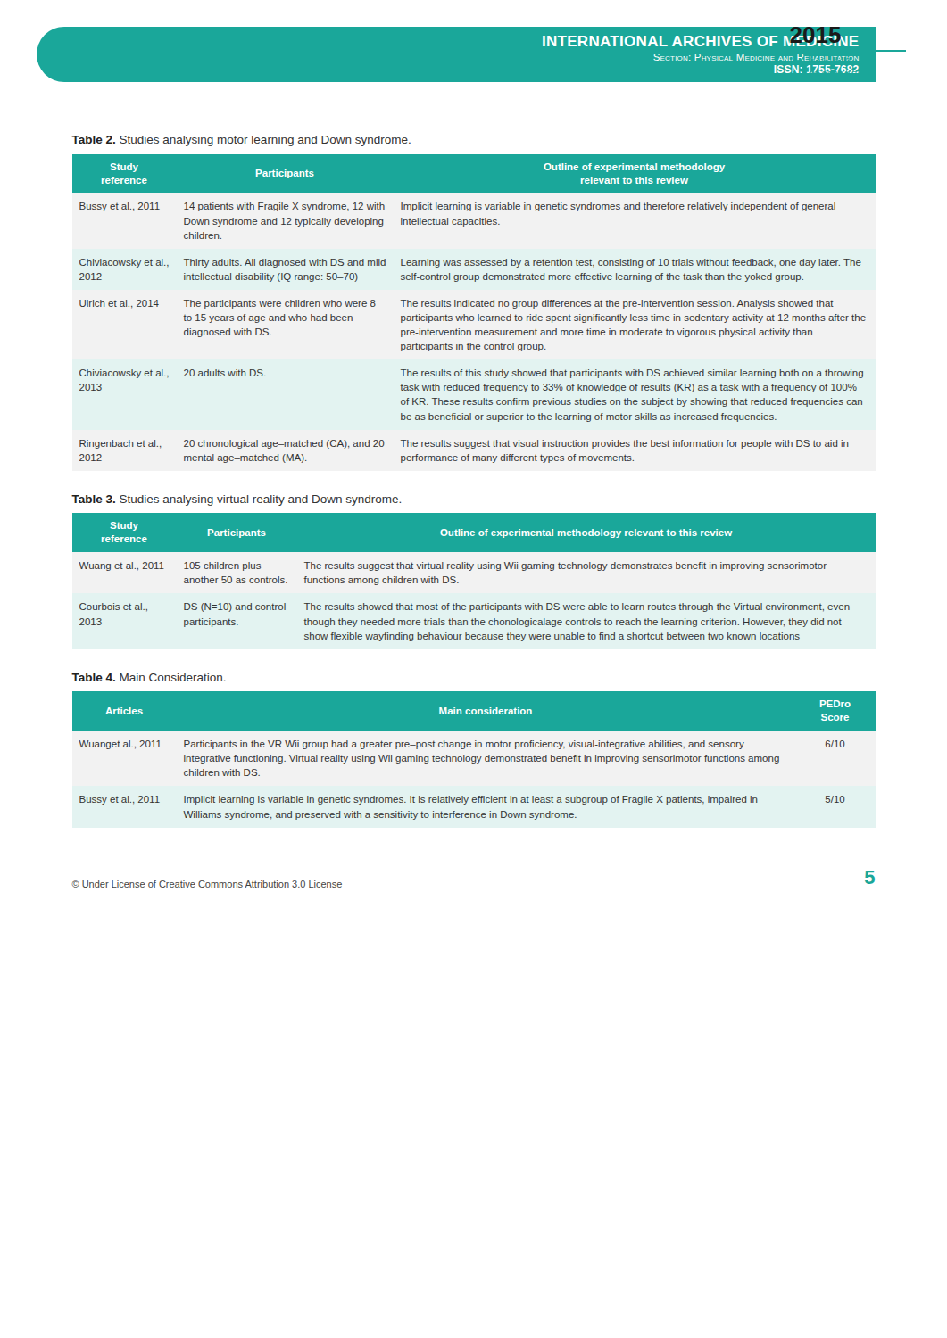INTERNATIONAL ARCHIVES OF MEDICINE
Section: Physical Medicine and Rehabilitation
ISSN: 1755-7682
2015
Vol. 8 No. 119
doi: 10.3823/1718
Table 2. Studies analysing motor learning and Down syndrome.
| Study reference | Participants | Outline of experimental methodology relevant to this review |
| --- | --- | --- |
| Bussy et al., 2011 | 14 patients with Fragile X syndrome, 12 with Down syndrome and 12 typically developing children. | Implicit learning is variable in genetic syndromes and therefore relatively independent of general intellectual capacities. |
| Chiviacowsky et al., 2012 | Thirty adults. All diagnosed with DS and mild intellectual disability (IQ range: 50–70) | Learning was assessed by a retention test, consisting of 10 trials without feedback, one day later. The self-control group demonstrated more effective learning of the task than the yoked group. |
| Ulrich et al., 2014 | The participants were children who were 8 to 15 years of age and who had been diagnosed with DS. | The results indicated no group differences at the pre-intervention session. Analysis showed that participants who learned to ride spent significantly less time in sedentary activity at 12 months after the pre-intervention measurement and more time in moderate to vigorous physical activity than participants in the control group. |
| Chiviacowsky et al., 2013 | 20 adults with DS. | The results of this study showed that participants with DS achieved similar learning both on a throwing task with reduced frequency to 33% of knowledge of results (KR) as a task with a frequency of 100% of KR. These results confirm previous studies on the subject by showing that reduced frequencies can be as beneficial or superior to the learning of motor skills as increased frequencies. |
| Ringenbach et al., 2012 | 20 chronological age–matched (CA), and 20 mental age–matched (MA). | The results suggest that visual instruction provides the best information for people with DS to aid in performance of many different types of movements. |
Table 3. Studies analysing virtual reality and Down syndrome.
| Study reference | Participants | Outline of experimental methodology relevant to this review |
| --- | --- | --- |
| Wuang et al., 2011 | 105 children plus another 50 as controls. | The results suggest that virtual reality using Wii gaming technology demonstrates benefit in improving sensorimotor functions among children with DS. |
| Courbois et al., 2013 | DS (N=10) and control participants. | The results showed that most of the participants with DS were able to learn routes through the Virtual environment, even though they needed more trials than the chonologicalage controls to reach the learning criterion. However, they did not show flexible wayfinding behaviour because they were unable to find a shortcut between two known locations |
Table 4. Main Consideration.
| Articles | Main consideration | PEDro Score |
| --- | --- | --- |
| Wuanget al., 2011 | Participants in the VR Wii group had a greater pre–post change in motor proficiency, visual-integrative abilities, and sensory integrative functioning. Virtual reality using Wii gaming technology demonstrated benefit in improving sensorimotor functions among children with DS. | 6/10 |
| Bussy et al., 2011 | Implicit learning is variable in genetic syndromes. It is relatively efficient in at least a subgroup of Fragile X patients, impaired in Williams syndrome, and preserved with a sensitivity to interference in Down syndrome. | 5/10 |
© Under License of Creative Commons Attribution 3.0 License
5